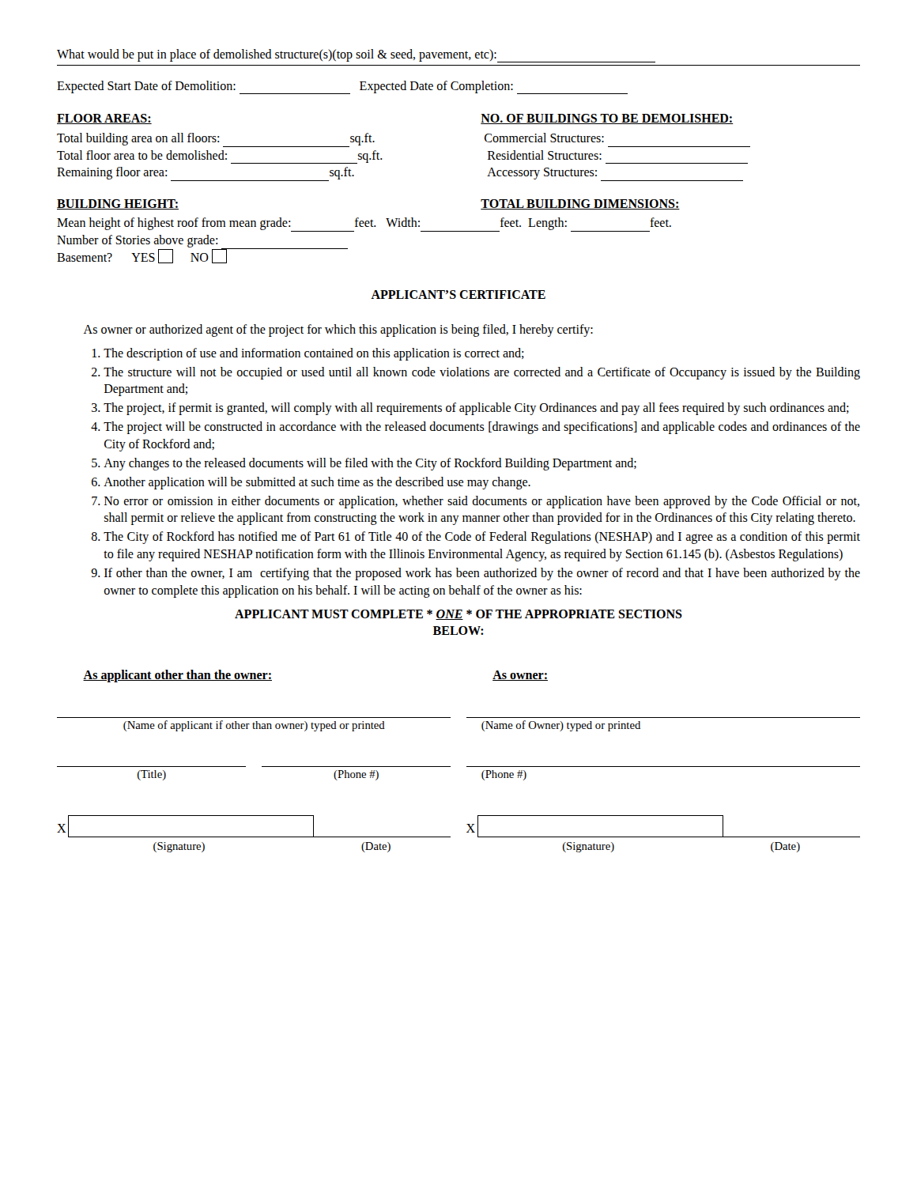What would be put in place of demolished structure(s)(top soil & seed, pavement, etc):
Expected Start Date of Demolition: Expected Date of Completion:
FLOOR AREAS:
Total building area on all floors: sq.ft.
Total floor area to be demolished: sq.ft.
Remaining floor area: sq.ft.
NO. OF BUILDINGS TO BE DEMOLISHED:
Commercial Structures:
Residential Structures:
Accessory Structures:
BUILDING HEIGHT:
TOTAL BUILDING DIMENSIONS:
Mean height of highest roof from mean grade: feet. Width: feet. Length: feet.
Number of Stories above grade:
Basement? YES NO
APPLICANT’S CERTIFICATE
As owner or authorized agent of the project for which this application is being filed, I hereby certify:
The description of use and information contained on this application is correct and;
The structure will not be occupied or used until all known code violations are corrected and a Certificate of Occupancy is issued by the Building Department and;
The project, if permit is granted, will comply with all requirements of applicable City Ordinances and pay all fees required by such ordinances and;
The project will be constructed in accordance with the released documents [drawings and specifications] and applicable codes and ordinances of the City of Rockford and;
Any changes to the released documents will be filed with the City of Rockford Building Department and;
Another application will be submitted at such time as the described use may change.
No error or omission in either documents or application, whether said documents or application have been approved by the Code Official or not, shall permit or relieve the applicant from constructing the work in any manner other than provided for in the Ordinances of this City relating thereto.
The City of Rockford has notified me of Part 61 of Title 40 of the Code of Federal Regulations (NESHAP) and I agree as a condition of this permit to file any required NESHAP notification form with the Illinois Environmental Agency, as required by Section 61.145 (b). (Asbestos Regulations)
If other than the owner, I am certifying that the proposed work has been authorized by the owner of record and that I have been authorized by the owner to complete this application on his behalf. I will be acting on behalf of the owner as his:
APPLICANT MUST COMPLETE * ONE * OF THE APPROPRIATE SECTIONS
BELOW:
As applicant other than the owner:
(Name of applicant if other than owner) typed or printed
(Title)
(Phone #)
X
(Signature) (Date)
As owner:
(Name of Owner) typed or printed
(Phone #)
X
(Signature) (Date)